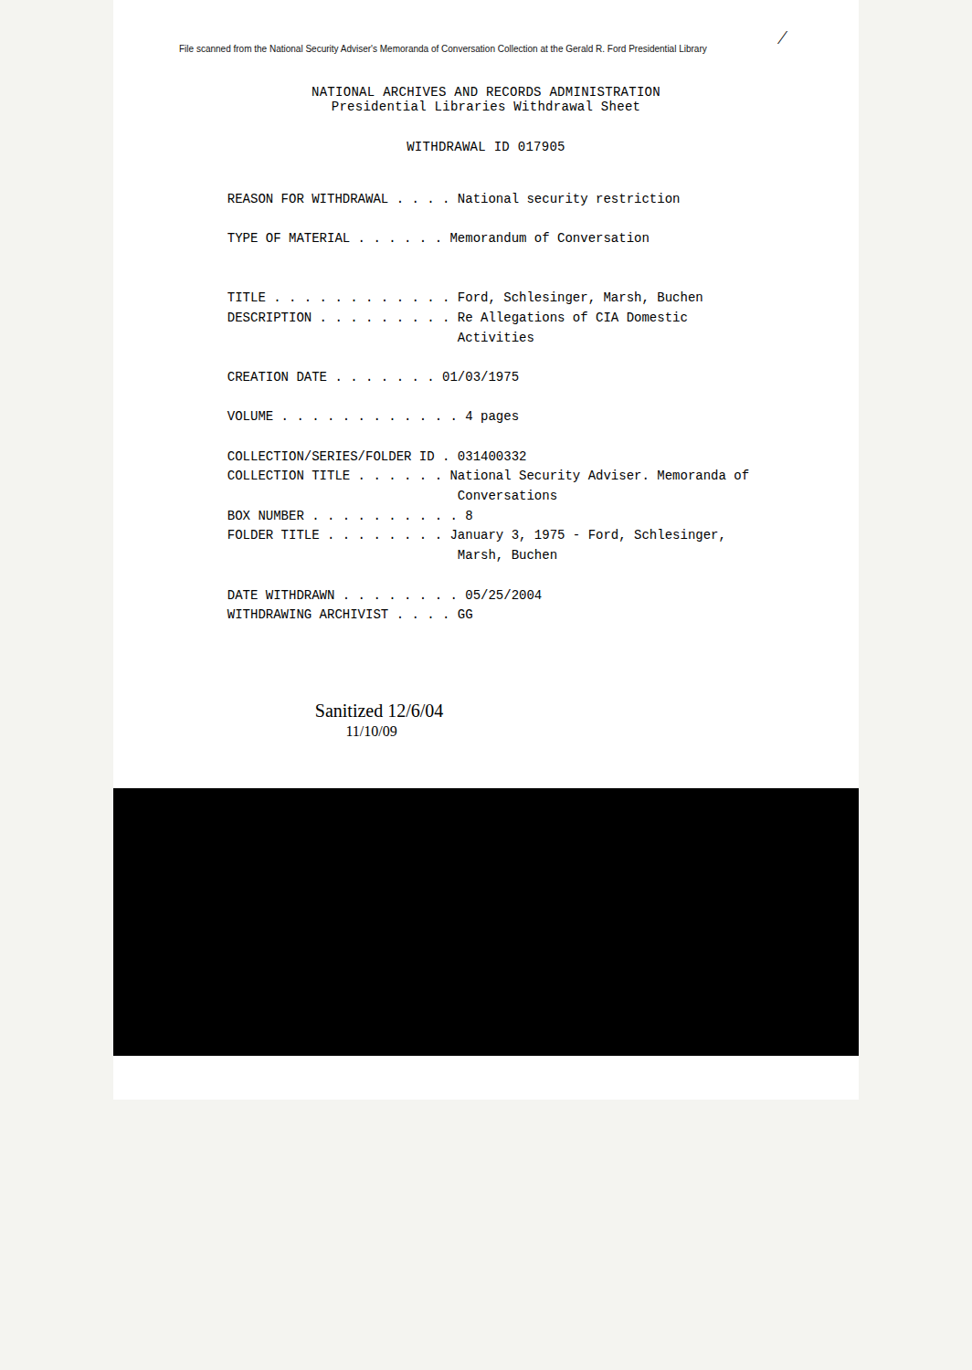File scanned from the National Security Adviser's Memoranda of Conversation Collection at the Gerald R. Ford Presidential Library
⁄
NATIONAL ARCHIVES AND RECORDS ADMINISTRATION
Presidential Libraries Withdrawal Sheet
WITHDRAWAL ID 017905
REASON FOR WITHDRAWAL . . . . National security restriction

TYPE OF MATERIAL . . . . . . Memorandum of Conversation


TITLE . . . . . . . . . . . . Ford, Schlesinger, Marsh, Buchen
DESCRIPTION . . . . . . . . . Re Allegations of CIA Domestic
                              Activities

CREATION DATE . . . . . . . 01/03/1975

VOLUME . . . . . . . . . . . . 4 pages

COLLECTION/SERIES/FOLDER ID . 031400332
COLLECTION TITLE . . . . . . National Security Adviser. Memoranda of
                              Conversations
BOX NUMBER . . . . . . . . . . 8
FOLDER TITLE . . . . . . . . January 3, 1975 - Ford, Schlesinger,
                              Marsh, Buchen

DATE WITHDRAWN . . . . . . . . 05/25/2004
WITHDRAWING ARCHIVIST . . . . GG
Sanitized 12/6/04 11/10/09